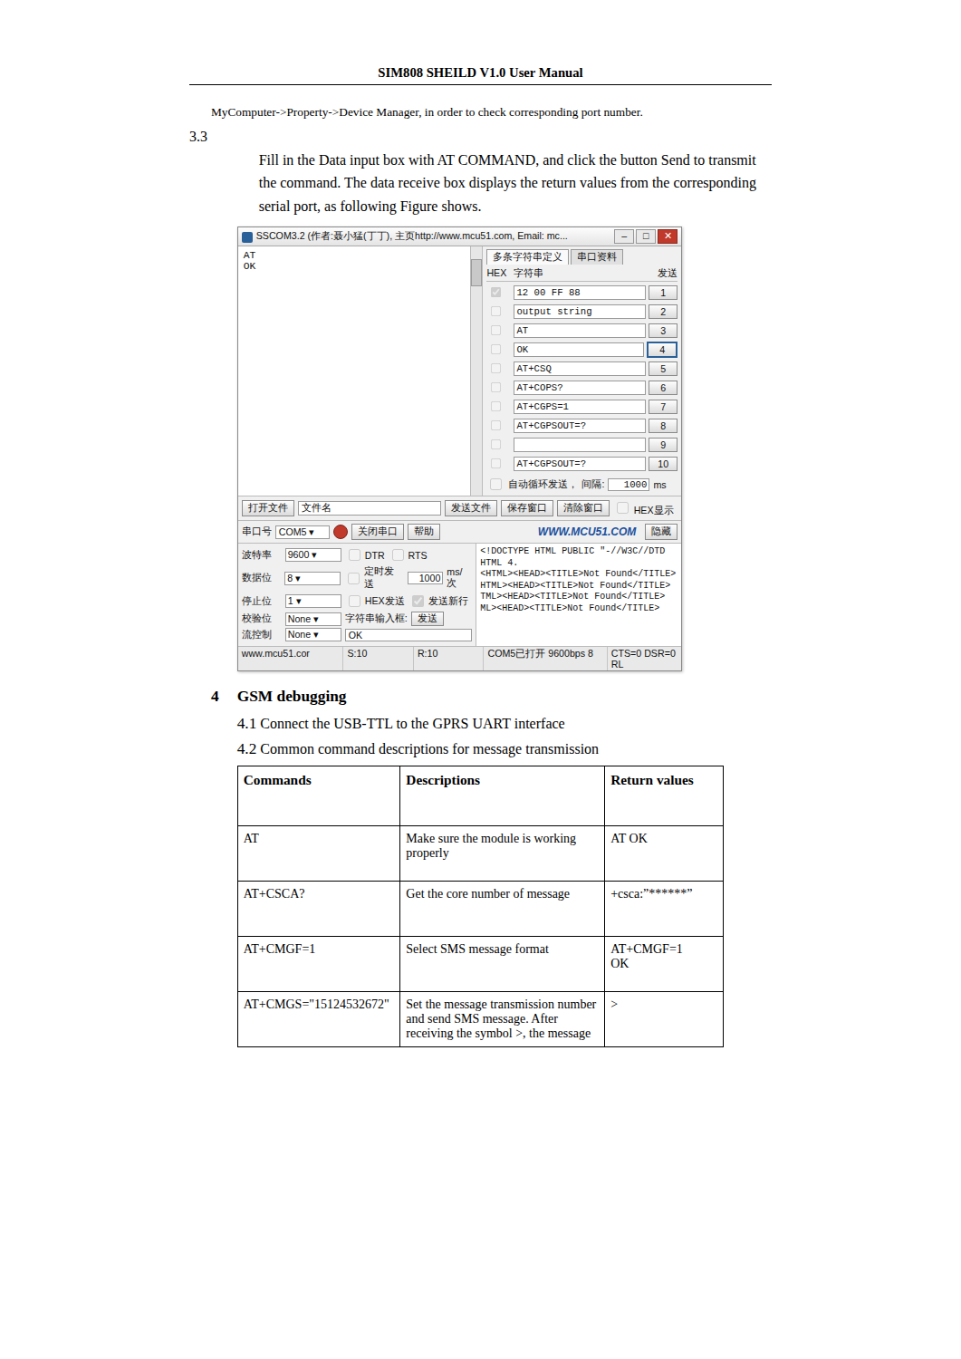SIM808 SHEILD V1.0 User Manual
MyComputer->Property->Device Manager, in order to check corresponding port number.
3.3 Fill in the Data input box with AT COMMAND, and click the button Send to transmit the command. The data receive box displays the return values from the corresponding serial port, as following Figure shows.
SSCOM3.2 (作者:聂小猛(丁丁), 主页http://www.mcu51.com, Email: mc...
–□✕
AT
OK
多条字符串定义
串口资料
HEX
字符串
发送
12 00 FF 881
output string 2
AT 3
OK 4
AT+CSQ 5
AT+COPS?6
AT+CGPS=17
AT+CGPSOUT=?8
9
AT+CGPSOUT=?10
自动循环发送， 间隔: 1000 ms
打开文件 文件名 发送文件 保存窗口 清除窗口 HEX显示
串口号 COM5 ▾ 关闭串口 帮助 WWW.MCU51.COM 隐藏
波特率 9600 ▾ DTR RTS
数据位 8 ▾ 定时发送 1000 ms/次
停止位 1 ▾ HEX发送 发送新行
校验位 None ▾ 字符串输入框: 发送
流控制 None ▾ OK
<!DOCTYPE HTML PUBLIC "-//W3C//DTD HTML 4.
<HTML><HEAD><TITLE>Not Found</TITLE>
HTML><HEAD><TITLE>Not Found</TITLE>
TML><HEAD><TITLE>Not Found</TITLE>
ML><HEAD><TITLE>Not Found</TITLE>
www.mcu51.cor
S:10
R:10
COM5已打开 9600bps 8
CTS=0 DSR=0 RL
4 GSM debugging
4.1 Connect the USB-TTL to the GPRS UART interface
4.2 Common command descriptions for message transmission
| Commands | Descriptions | Return values |
| --- | --- | --- |
| AT | Make sure the module is working properly | AT OK |
| AT+CSCA? | Get the core number of message | +csca:”******” |
| AT+CMGF=1 | Select SMS message format | AT+CMGF=1 OK |
| AT+CMGS="15124532672" | Set the message transmission number and send SMS message. After receiving the symbol >, the message | > |